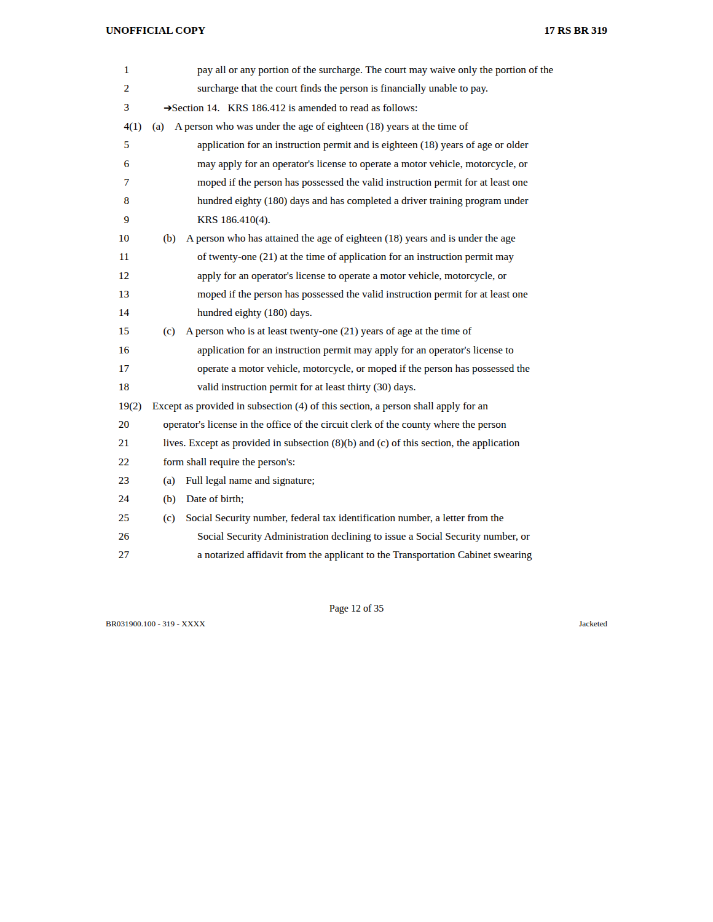Unofficial Copy
17 RS BR 319
| 1 | pay all or any portion of the surcharge. The court may waive only the portion of the |
| 2 | surcharge that the court finds the person is financially unable to pay. |
| 3 | ➔ Section 14. KRS 186.412 is amended to read as follows: |
| 4 | (1) (a) A person who was under the age of eighteen (18) years at the time of |
| 5 | application for an instruction permit and is eighteen (18) years of age or older |
| 6 | may apply for an operator's license to operate a motor vehicle, motorcycle, or |
| 7 | moped if the person has possessed the valid instruction permit for at least one |
| 8 | hundred eighty (180) days and has completed a driver training program under |
| 9 | KRS 186.410(4). |
| 10 | (b) A person who has attained the age of eighteen (18) years and is under the age |
| 11 | of twenty-one (21) at the time of application for an instruction permit may |
| 12 | apply for an operator's license to operate a motor vehicle, motorcycle, or |
| 13 | moped if the person has possessed the valid instruction permit for at least one |
| 14 | hundred eighty (180) days. |
| 15 | (c) A person who is at least twenty-one (21) years of age at the time of |
| 16 | application for an instruction permit may apply for an operator's license to |
| 17 | operate a motor vehicle, motorcycle, or moped if the person has possessed the |
| 18 | valid instruction permit for at least thirty (30) days. |
| 19 | (2) Except as provided in subsection (4) of this section, a person shall apply for an |
| 20 | operator's license in the office of the circuit clerk of the county where the person |
| 21 | lives. Except as provided in subsection (8)(b) and (c) of this section, the application |
| 22 | form shall require the person's: |
| 23 | (a) Full legal name and signature; |
| 24 | (b) Date of birth; |
| 25 | (c) Social Security number, federal tax identification number, a letter from the |
| 26 | Social Security Administration declining to issue a Social Security number, or |
| 27 | a notarized affidavit from the applicant to the Transportation Cabinet swearing |
Page 12 of 35
BR031900.100 - 319 - XXXX
Jacketed